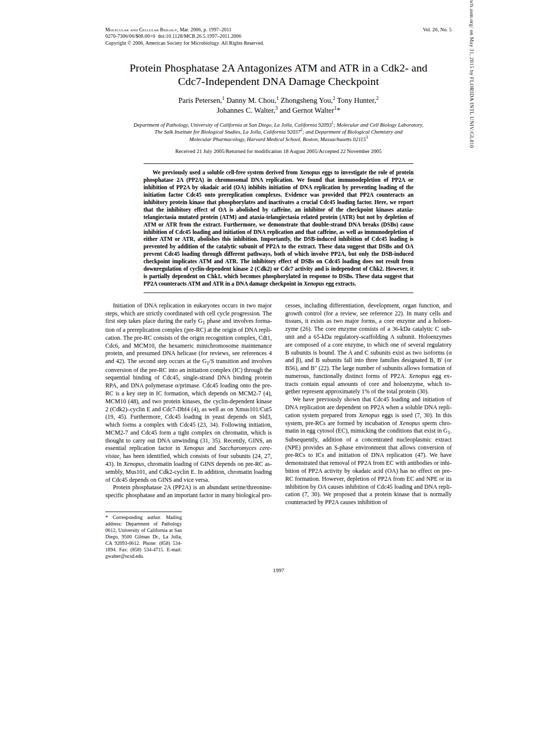Molecular and Cellular Biology, Mar. 2006, p. 1997–2011
0270-7306/06/$08.00+0 doi:10.1128/MCB.26.5.1997–2011.2006
Copyright © 2006, American Society for Microbiology. All Rights Reserved.
Vol. 26, No. 5
Protein Phosphatase 2A Antagonizes ATM and ATR in a Cdk2- and
Cdc7-Independent DNA Damage Checkpoint
Paris Petersen,1 Danny M. Chou,1 Zhongsheng You,2 Tony Hunter,2
Johannes C. Walter,3 and Gernot Walter1*
Department of Pathology, University of California at San Diego, La Jolla, California 920931; Molecular and Cell Biology Laboratory,
The Salk Institute for Biological Studies, La Jolla, California 920372; and Department of Biological Chemistry and
Molecular Pharmacology, Harvard Medical School, Boston, Massachusetts 021153
Received 21 July 2005/Returned for modification 18 August 2005/Accepted 22 November 2005
We previously used a soluble cell-free system derived from Xenopus eggs to investigate the role of protein phosphatase 2A (PP2A) in chromosomal DNA replication. We found that immunodepletion of PP2A or inhibition of PP2A by okadaic acid (OA) inhibits initiation of DNA replication by preventing loading of the initiation factor Cdc45 onto prereplication complexes. Evidence was provided that PP2A counteracts an inhibitory protein kinase that phosphorylates and inactivates a crucial Cdc45 loading factor. Here, we report that the inhibitory effect of OA is abolished by caffeine, an inhibitor of the checkpoint kinases ataxia-telangiectasia mutated protein (ATM) and ataxia-telangiectasia related protein (ATR) but not by depletion of ATM or ATR from the extract. Furthermore, we demonstrate that double-strand DNA breaks (DSBs) cause inhibition of Cdc45 loading and initiation of DNA replication and that caffeine, as well as immunodepletion of either ATM or ATR, abolishes this inhibition. Importantly, the DSB-induced inhibition of Cdc45 loading is prevented by addition of the catalytic subunit of PP2A to the extract. These data suggest that DSBs and OA prevent Cdc45 loading through different pathways, both of which involve PP2A, but only the DSB-induced checkpoint implicates ATM and ATR. The inhibitory effect of DSBs on Cdc45 loading does not result from downregulation of cyclin-dependent kinase 2 (Cdk2) or Cdc7 activity and is independent of Chk2. However, it is partially dependent on Chk1, which becomes phosphorylated in response to DSBs. These data suggest that PP2A counteracts ATM and ATR in a DNA damage checkpoint in Xenopus egg extracts.
Initiation of DNA replication in eukaryotes occurs in two major steps, which are strictly coordinated with cell cycle progression. The first step takes place during the early G1 phase and involves formation of a prereplication complex (pre-RC) at the origin of DNA replication. The pre-RC consists of the origin recognition complex, Cdt1, Cdc6, and MCM10, the hexameric minichromosome maintenance protein, and presumed DNA helicase (for reviews, see references 4 and 42). The second step occurs at the G1/S transition and involves conversion of the pre-RC into an initiation complex (IC) through the sequential binding of Cdc45, single-strand DNA binding protein RPA, and DNA polymerase α/primase. Cdc45 loading onto the pre-RC is a key step in IC formation, which depends on MCM2-7 (4), MCM10 (48), and two protein kinases, the cyclin-dependent kinase 2 (Cdk2)–cyclin E and Cdc7-Dbf4 (4), as well as on Xmus101/Cut5 (19, 45). Furthermore, Cdc45 loading in yeast depends on Sld3, which forms a complex with Cdc45 (23, 34). Following initiation, MCM2-7 and Cdc45 form a tight complex on chromatin, which is thought to carry out DNA unwinding (31, 35). Recently, GINS, an essential replication factor in Xenopus and Saccharomyces cerevisiae, has been identified, which consists of four subunits (24, 27, 43). In Xenopus, chromatin loading of GINS depends on pre-RC assembly, Mus101, and Cdk2-cyclin E. In addition, chromatin loading of Cdc45 depends on GINS and vice versa.
Protein phosphatase 2A (PP2A) is an abundant serine/threonine-specific phosphatase and an important factor in many biological processes, including differentiation, development, organ function, and growth control (for a review, see reference 22). In many cells and tissues, it exists as two major forms, a core enzyme and a holoenzyme (26). The core enzyme consists of a 36-kDa catalytic C subunit and a 65-kDa regulatory-scaffolding A subunit. Holoenzymes are composed of a core enzyme, to which one of several regulatory B subunits is bound. The A and C subunits exist as two isoforms (α and β), and B subunits fall into three families designated B, B′ (or B56), and B″ (22). The large number of subunits allows formation of numerous, functionally distinct forms of PP2A. Xenopus egg extracts contain equal amounts of core and holoenzyme, which together represent approximately 1% of the total protein (30).
We have previously shown that Cdc45 loading and initiation of DNA replication are dependent on PP2A when a soluble DNA replication system prepared from Xenopus eggs is used (7, 30). In this system, pre-RCs are formed by incubation of Xenopus sperm chromatin in egg cytosol (EC), mimicking the conditions that exist in G1. Subsequently, addition of a concentrated nucleoplasmic extract (NPE) provides an S-phase environment that allows conversion of pre-RCs to ICs and initiation of DNA replication (47). We have demonstrated that removal of PP2A from EC with antibodies or inhibition of PP2A activity by okadaic acid (OA) has no effect on pre-RC formation. However, depletion of PP2A from EC and NPE or its inhibition by OA causes inhibition of Cdc45 loading and DNA replication (7, 30). We proposed that a protein kinase that is normally counteracted by PP2A causes inhibition of
* Corresponding author. Mailing address: Department of Pathology 0612, University of California at San Diego, 9500 Gilman Dr., La Jolla, CA 92093-0612. Phone: (858) 534-1894. Fax: (858) 534-4715. E-mail: gwalter@ucsd.edu.
1997
Downloaded from http://mcb.asm.org/ on May 31, 2015 by FLORIDA INTL UNIV/GL810